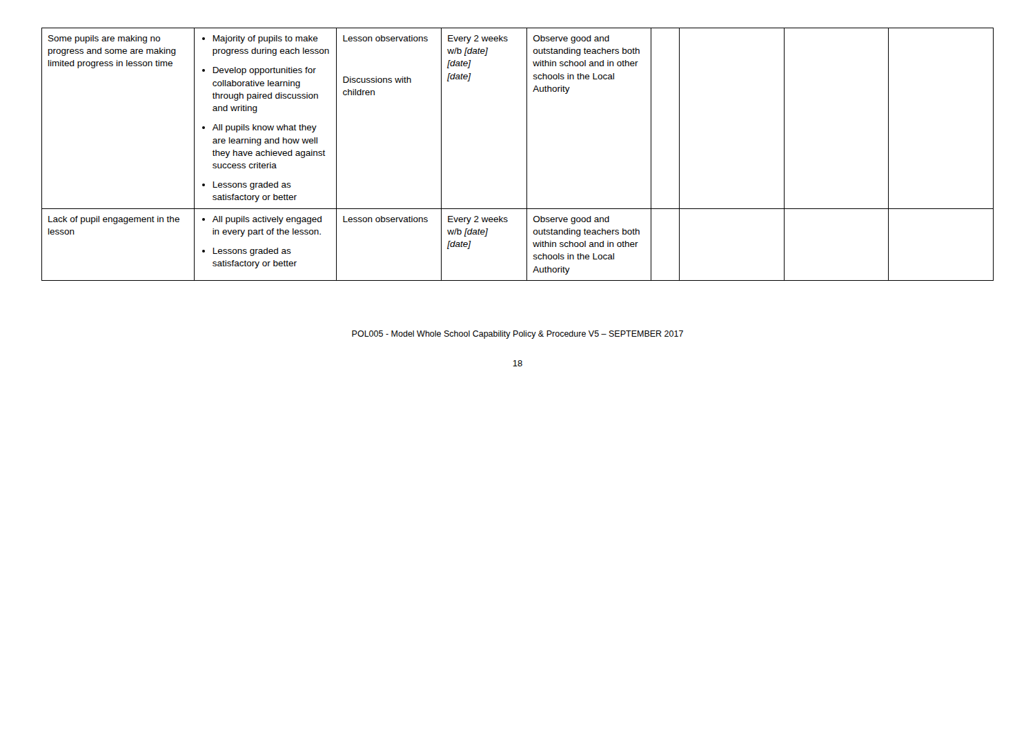| Some pupils are making no progress and some are making limited progress in lesson time | Majority of pupils to make progress during each lesson Develop opportunities for collaborative learning through paired discussion and writing All pupils know what they are learning and how well they have achieved against success criteria Lessons graded as satisfactory or better | Lesson observations Discussions with children | Every 2 weeks w/b [date] [date] [date] | Observe good and outstanding teachers both within school and in other schools in the Local Authority | | | | |
| Lack of pupil engagement in the lesson | All pupils actively engaged in every part of the lesson. Lessons graded as satisfactory or better | Lesson observations | Every 2 weeks w/b [date] [date] | Observe good and outstanding teachers both within school and in other schools in the Local Authority | | | | |
POL005 - Model Whole School Capability Policy & Procedure V5 – SEPTEMBER 2017
18